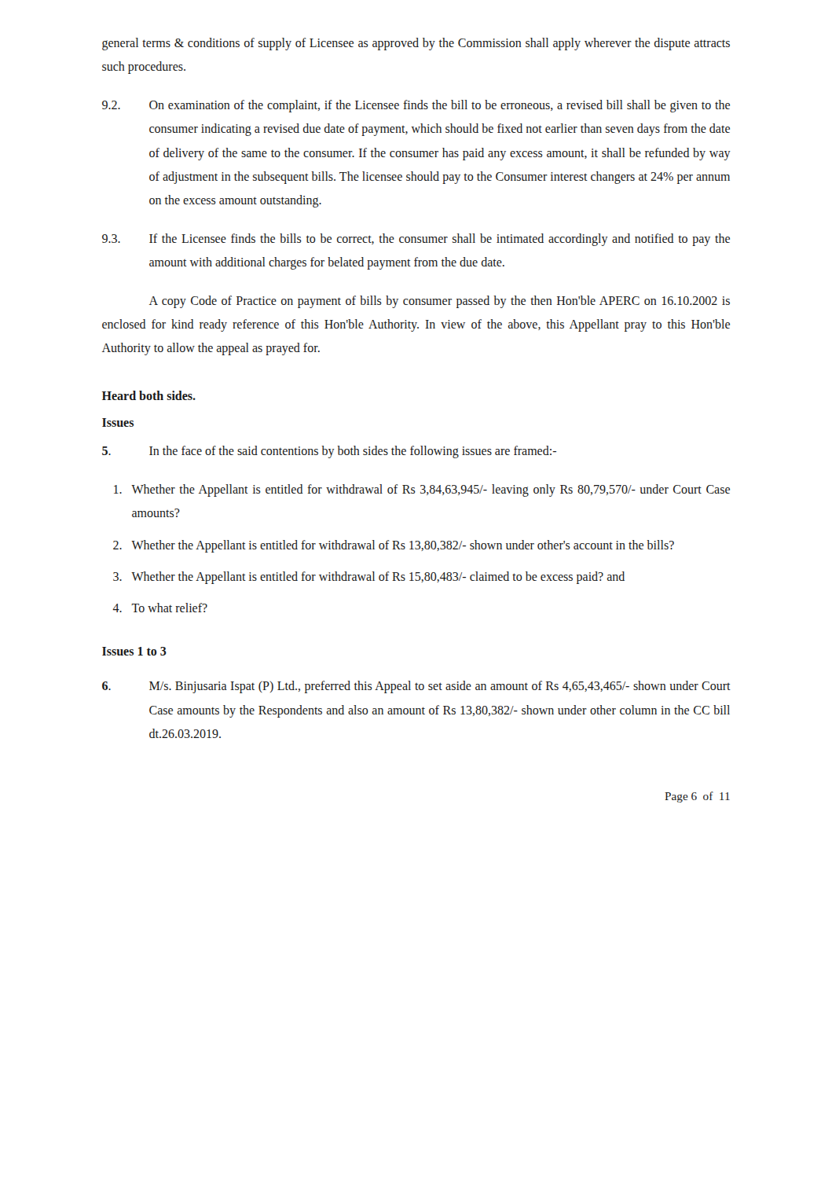general terms & conditions of supply of Licensee as approved by the Commission shall apply wherever the dispute attracts such procedures.
9.2.
On examination of the complaint, if the Licensee finds the bill to be erroneous, a revised bill shall be given to the consumer indicating a revised due date of payment, which should be fixed not earlier than seven days from the date of delivery of the same to the consumer. If the consumer has paid any excess amount, it shall be refunded by way of adjustment in the subsequent bills. The licensee should pay to the Consumer interest changers at 24% per annum on the excess amount outstanding.
9.3.
If the Licensee finds the bills to be correct, the consumer shall be intimated accordingly and notified to pay the amount with additional charges for belated payment from the due date.
A copy Code of Practice on payment of bills by consumer passed by the then Hon'ble APERC on 16.10.2002 is enclosed for kind ready reference of this Hon'ble Authority. In view of the above, this Appellant pray to this Hon'ble Authority to allow the appeal as prayed for.
Heard both sides.
Issues
5.
In the face of the said contentions by both sides the following issues are framed:-
Whether the Appellant is entitled for withdrawal of Rs 3,84,63,945/- leaving only Rs 80,79,570/- under Court Case amounts?
Whether the Appellant is entitled for withdrawal of Rs 13,80,382/- shown under other's account in the bills?
Whether the Appellant is entitled for withdrawal of Rs 15,80,483/- claimed to be excess paid? and
To what relief?
Issues 1 to 3
6.
M/s. Binjusaria Ispat (P) Ltd., preferred this Appeal to set aside an amount of Rs 4,65,43,465/- shown under Court Case amounts by the Respondents and also an amount of Rs 13,80,382/- shown under other column in the CC bill dt.26.03.2019.
Page 6 of 11